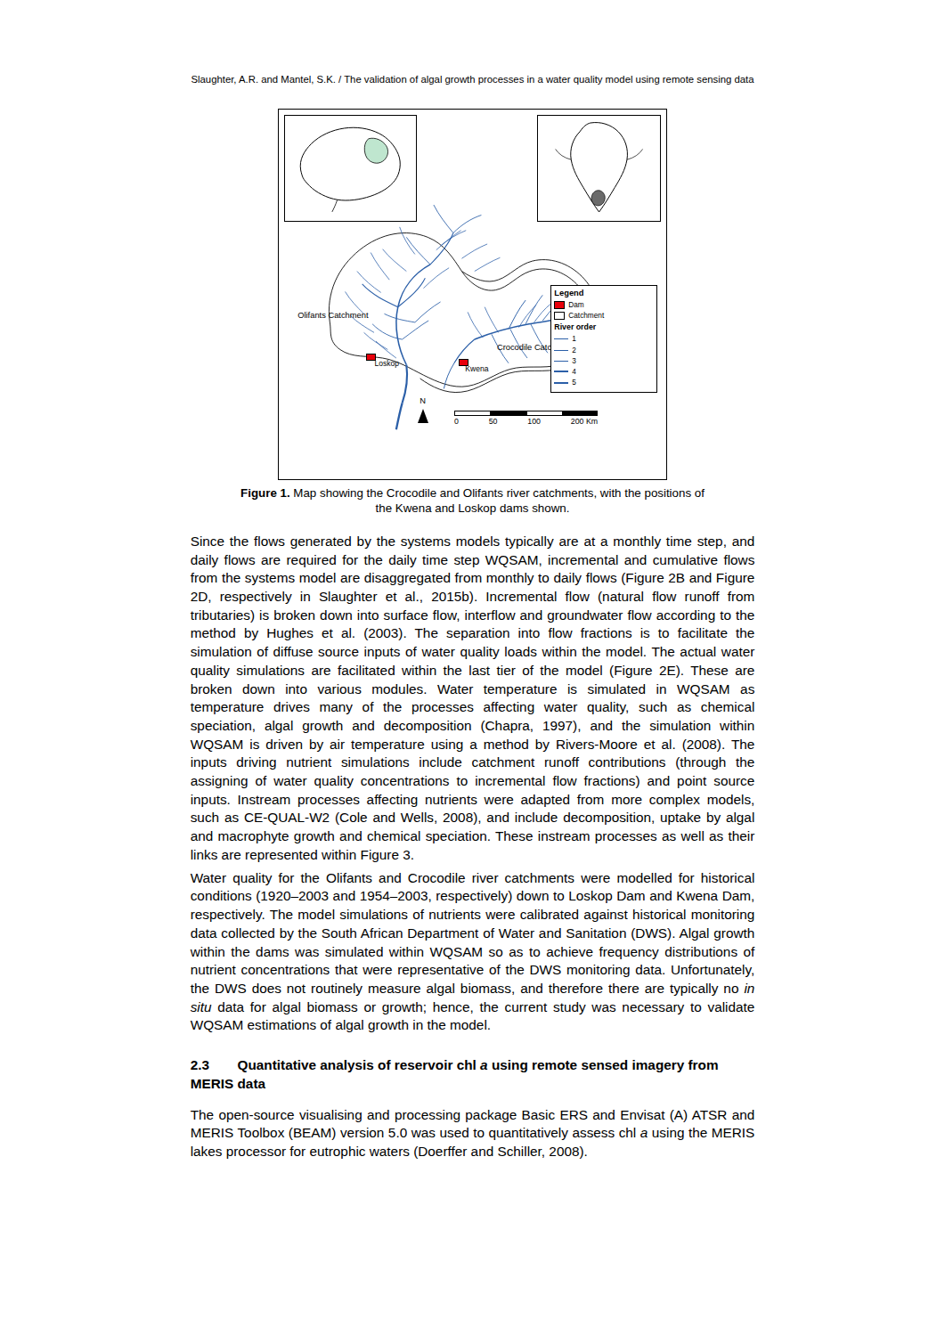Slaughter, A.R. and Mantel, S.K. / The validation of algal growth processes in a water quality model using remote sensing data
Olifants Catchment
Crocodile Catchment
Loskop
Kwena
Legend
Dam
Catchment
River order
1
2
3
4
5
N
050100200 Km
Figure 1. Map showing the Crocodile and Olifants river catchments, with the positions of the Kwena and Loskop dams shown.
Since the flows generated by the systems models typically are at a monthly time step, and daily flows are required for the daily time step WQSAM, incremental and cumulative flows from the systems model are disaggregated from monthly to daily flows (Figure 2B and Figure 2D, respectively in Slaughter et al., 2015b). Incremental flow (natural flow runoff from tributaries) is broken down into surface flow, interflow and groundwater flow according to the method by Hughes et al. (2003). The separation into flow fractions is to facilitate the simulation of diffuse source inputs of water quality loads within the model. The actual water quality simulations are facilitated within the last tier of the model (Figure 2E). These are broken down into various modules. Water temperature is simulated in WQSAM as temperature drives many of the processes affecting water quality, such as chemical speciation, algal growth and decomposition (Chapra, 1997), and the simulation within WQSAM is driven by air temperature using a method by Rivers-Moore et al. (2008). The inputs driving nutrient simulations include catchment runoff contributions (through the assigning of water quality concentrations to incremental flow fractions) and point source inputs. Instream processes affecting nutrients were adapted from more complex models, such as CE-QUAL-W2 (Cole and Wells, 2008), and include decomposition, uptake by algal and macrophyte growth and chemical speciation. These instream processes as well as their links are represented within Figure 3.
Water quality for the Olifants and Crocodile river catchments were modelled for historical conditions (1920–2003 and 1954–2003, respectively) down to Loskop Dam and Kwena Dam, respectively. The model simulations of nutrients were calibrated against historical monitoring data collected by the South African Department of Water and Sanitation (DWS). Algal growth within the dams was simulated within WQSAM so as to achieve frequency distributions of nutrient concentrations that were representative of the DWS monitoring data. Unfortunately, the DWS does not routinely measure algal biomass, and therefore there are typically no in situ data for algal biomass or growth; hence, the current study was necessary to validate WQSAM estimations of algal growth in the model.
2.3 Quantitative analysis of reservoir chl a using remote sensed imagery from MERIS data
The open-source visualising and processing package Basic ERS and Envisat (A) ATSR and MERIS Toolbox (BEAM) version 5.0 was used to quantitatively assess chl a using the MERIS lakes processor for eutrophic waters (Doerffer and Schiller, 2008).